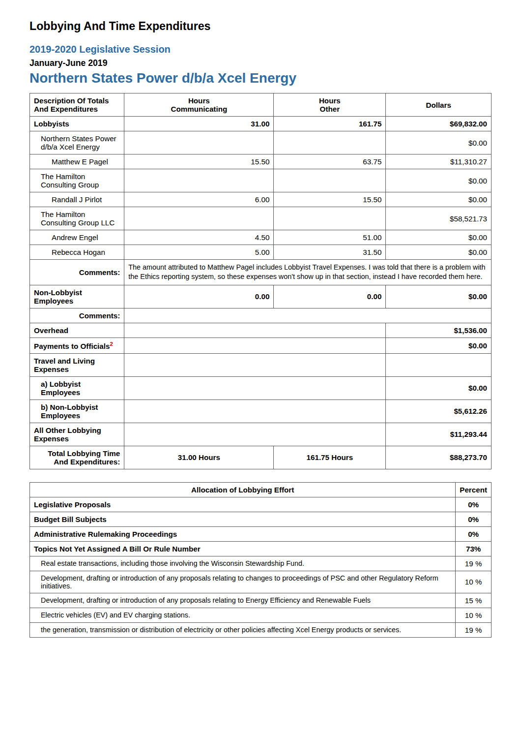Lobbying And Time Expenditures
2019-2020 Legislative Session
January-June 2019
Northern States Power d/b/a Xcel Energy
| Description Of Totals And Expenditures | Hours Communicating | Hours Other | Dollars |
| --- | --- | --- | --- |
| Lobbyists | 31.00 | 161.75 | $69,832.00 |
| Northern States Power d/b/a Xcel Energy | | | $0.00 |
| Matthew E Pagel | 15.50 | 63.75 | $11,310.27 |
| The Hamilton Consulting Group | | | $0.00 |
| Randall J Pirlot | 6.00 | 15.50 | $0.00 |
| The Hamilton Consulting Group LLC | | | $58,521.73 |
| Andrew Engel | 4.50 | 51.00 | $0.00 |
| Rebecca Hogan | 5.00 | 31.50 | $0.00 |
| Comments: | The amount attributed to Matthew Pagel includes Lobbyist Travel Expenses. I was told that there is a problem with the Ethics reporting system, so these expenses won't show up in that section, instead I have recorded them here. |
| Non-Lobbyist Employees | 0.00 | 0.00 | $0.00 |
| Comments: | |
| Overhead | | $1,536.00 |
| Payments to Officials 2 | | $0.00 |
| Travel and Living Expenses | | |
| a) Lobbyist Employees | | $0.00 |
| b) Non-Lobbyist Employees | | $5,612.26 |
| All Other Lobbying Expenses | | $11,293.44 |
| Total Lobbying Time And Expenditures: | 31.00 Hours | 161.75 Hours | $88,273.70 |
| Allocation of Lobbying Effort | Percent |
| --- | --- |
| Legislative Proposals | 0% |
| Budget Bill Subjects | 0% |
| Administrative Rulemaking Proceedings | 0% |
| Topics Not Yet Assigned A Bill Or Rule Number | 73% |
| Real estate transactions, including those involving the Wisconsin Stewardship Fund. | 19 % |
| Development, drafting or introduction of any proposals relating to changes to proceedings of PSC and other Regulatory Reform initiatives. | 10 % |
| Development, drafting or introduction of any proposals relating to Energy Efficiency and Renewable Fuels | 15 % |
| Electric vehicles (EV) and EV charging stations. | 10 % |
| the generation, transmission or distribution of electricity or other policies affecting Xcel Energy products or services. | 19 % |